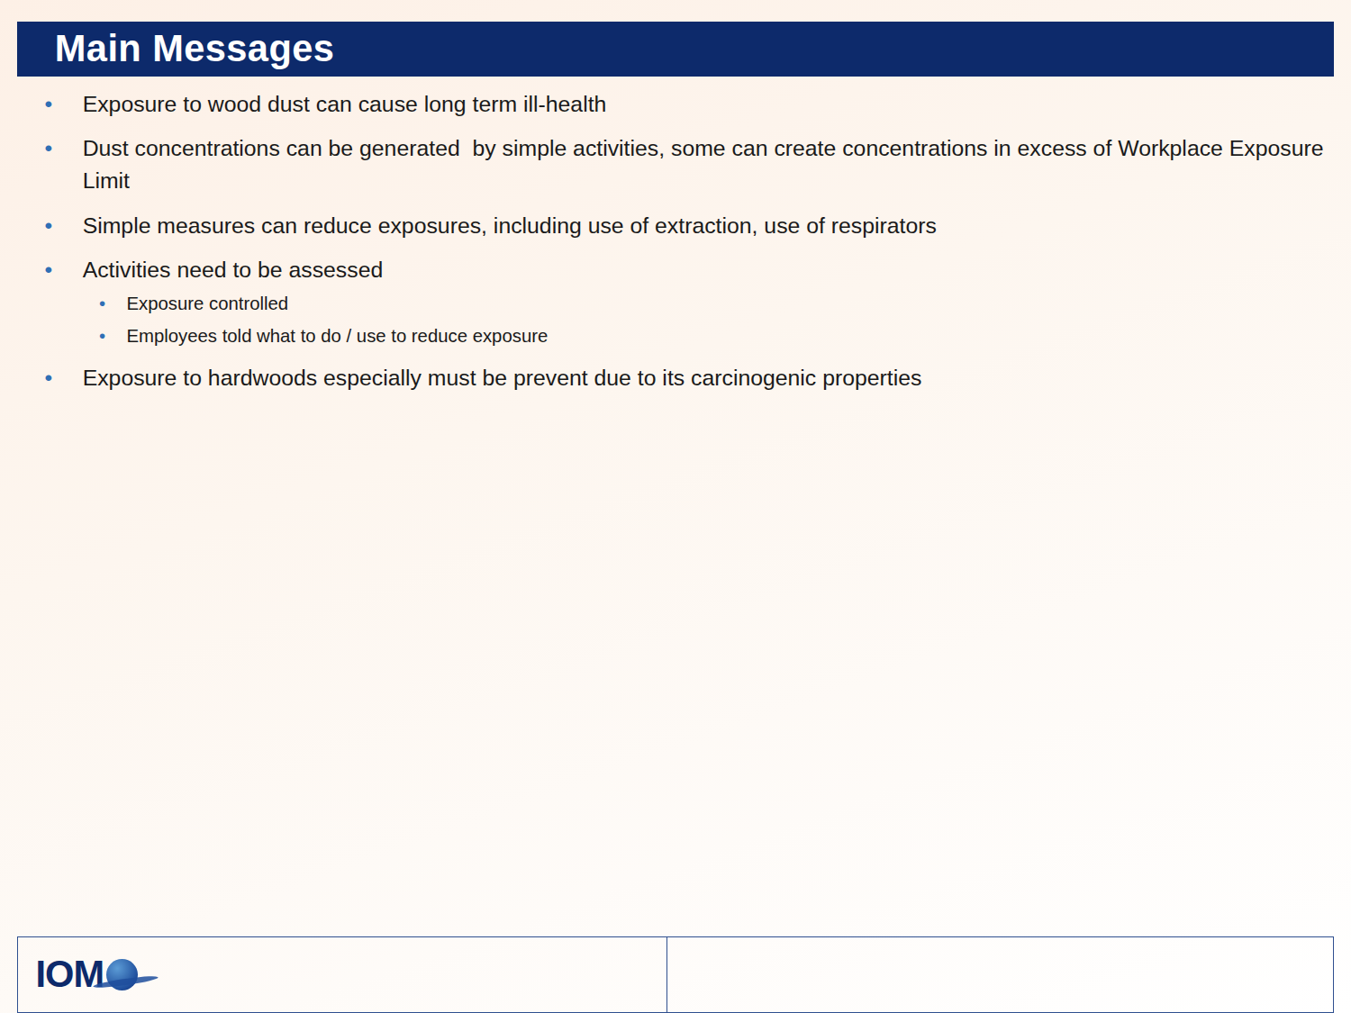Main Messages
Exposure to wood dust can cause long term ill-health
Dust concentrations can be generated by simple activities, some can create concentrations in excess of Workplace Exposure Limit
Simple measures can reduce exposures, including use of extraction, use of respirators
Activities need to be assessed
Exposure controlled
Employees told what to do / use to reduce exposure
Exposure to hardwoods especially must be prevent due to its carcinogenic properties
IOM